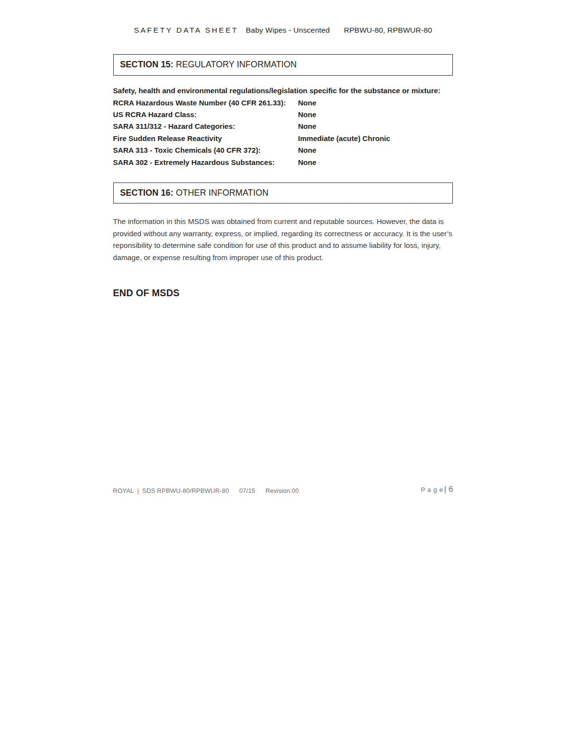SAFETY DATA SHEET Baby Wipes - Unscented RPBWU-80, RPBWUR-80
SECTION 15: REGULATORY INFORMATION
Safety, health and environmental regulations/legislation specific for the substance or mixture:
RCRA Hazardous Waste Number (40 CFR 261.33): None
US RCRA Hazard Class: None
SARA 311/312 - Hazard Categories: None
Fire Sudden Release Reactivity Immediate (acute) Chronic
SARA 313 - Toxic Chemicals (40 CFR 372): None
SARA 302 - Extremely Hazardous Substances: None
SECTION 16: OTHER INFORMATION
The information in this MSDS was obtained from current and reputable sources. However, the data is provided without any warranty, express, or implied, regarding its correctness or accuracy. It is the user’s reponsibility to determine safe condition for use of this product and to assume liability for loss, injury, damage, or expense resulting from improper use of this product.
END OF MSDS
ROYAL|SDS RPBWU-80/RPBWUR-80 07/15 Revision:00
P a g e| 6